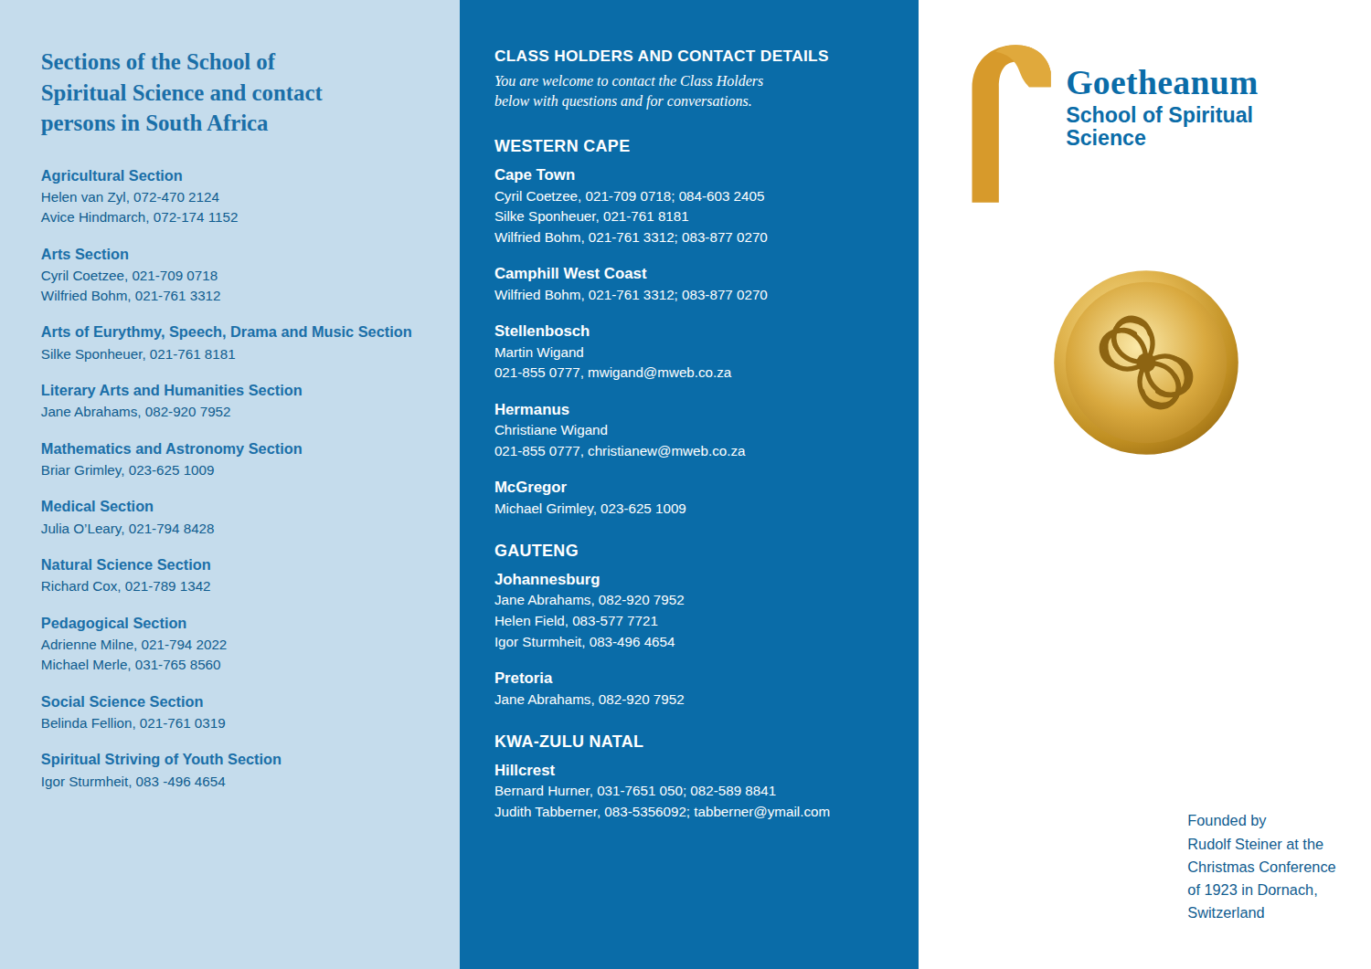Sections of the School of
Spiritual Science and contact
persons in South Africa
Agricultural Section Helen van Zyl, 072-470 2124 Avice Hindmarch, 072-174 1152
Arts Section Cyril Coetzee, 021-709 0718 Wilfried Bohm, 021-761 3312
Arts of Eurythmy, Speech, Drama and Music Section Silke Sponheuer, 021-761 8181
Literary Arts and Humanities Section Jane Abrahams, 082-920 7952
Mathematics and Astronomy Section Briar Grimley, 023-625 1009
Medical Section Julia O’Leary, 021-794 8428
Natural Science Section Richard Cox, 021-789 1342
Pedagogical Section Adrienne Milne, 021-794 2022 Michael Merle, 031-765 8560
Social Science Section Belinda Fellion, 021-761 0319
Spiritual Striving of Youth Section Igor Sturmheit, 083 -496 4654
Class Holders and Contact Details
You are welcome to contact the Class Holders
below with questions and for conversations.
Western Cape
Cape Town
Cyril Coetzee, 021-709 0718; 084-603 2405 Silke Sponheuer, 021-761 8181 Wilfried Bohm, 021-761 3312; 083-877 0270
Camphill West Coast
Wilfried Bohm, 021-761 3312; 083-877 0270
Stellenbosch
Martin Wigand 021-855 0777, mwigand@mweb.co.za
Hermanus
Christiane Wigand 021-855 0777, christianew@mweb.co.za
McGregor
Michael Grimley, 023-625 1009
Gauteng
Johannesburg
Jane Abrahams, 082-920 7952 Helen Field, 083-577 7721 Igor Sturmheit, 083-496 4654
Pretoria
Jane Abrahams, 082-920 7952
Kwa-Zulu Natal
Hillcrest
Bernard Hurner, 031-7651 050; 082-589 8841 Judith Tabberner, 083-5356092; tabberner@ymail.com
Goetheanum
School of Spiritual Science
Founded by
Rudolf Steiner at the
Christmas Conference
of 1923 in Dornach,
Switzerland